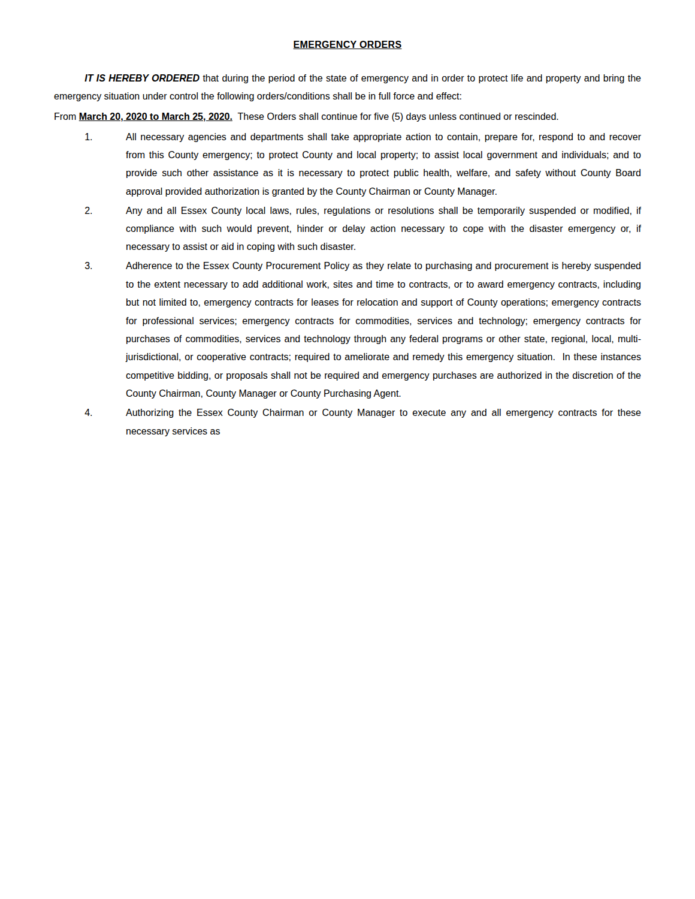EMERGENCY ORDERS
IT IS HEREBY ORDERED that during the period of the state of emergency and in order to protect life and property and bring the emergency situation under control the following orders/conditions shall be in full force and effect:
From March 20, 2020 to March 25, 2020. These Orders shall continue for five (5) days unless continued or rescinded.
All necessary agencies and departments shall take appropriate action to contain, prepare for, respond to and recover from this County emergency; to protect County and local property; to assist local government and individuals; and to provide such other assistance as it is necessary to protect public health, welfare, and safety without County Board approval provided authorization is granted by the County Chairman or County Manager.
Any and all Essex County local laws, rules, regulations or resolutions shall be temporarily suspended or modified, if compliance with such would prevent, hinder or delay action necessary to cope with the disaster emergency or, if necessary to assist or aid in coping with such disaster.
Adherence to the Essex County Procurement Policy as they relate to purchasing and procurement is hereby suspended to the extent necessary to add additional work, sites and time to contracts, or to award emergency contracts, including but not limited to, emergency contracts for leases for relocation and support of County operations; emergency contracts for professional services; emergency contracts for commodities, services and technology; emergency contracts for purchases of commodities, services and technology through any federal programs or other state, regional, local, multi-jurisdictional, or cooperative contracts; required to ameliorate and remedy this emergency situation. In these instances competitive bidding, or proposals shall not be required and emergency purchases are authorized in the discretion of the County Chairman, County Manager or County Purchasing Agent.
Authorizing the Essex County Chairman or County Manager to execute any and all emergency contracts for these necessary services as